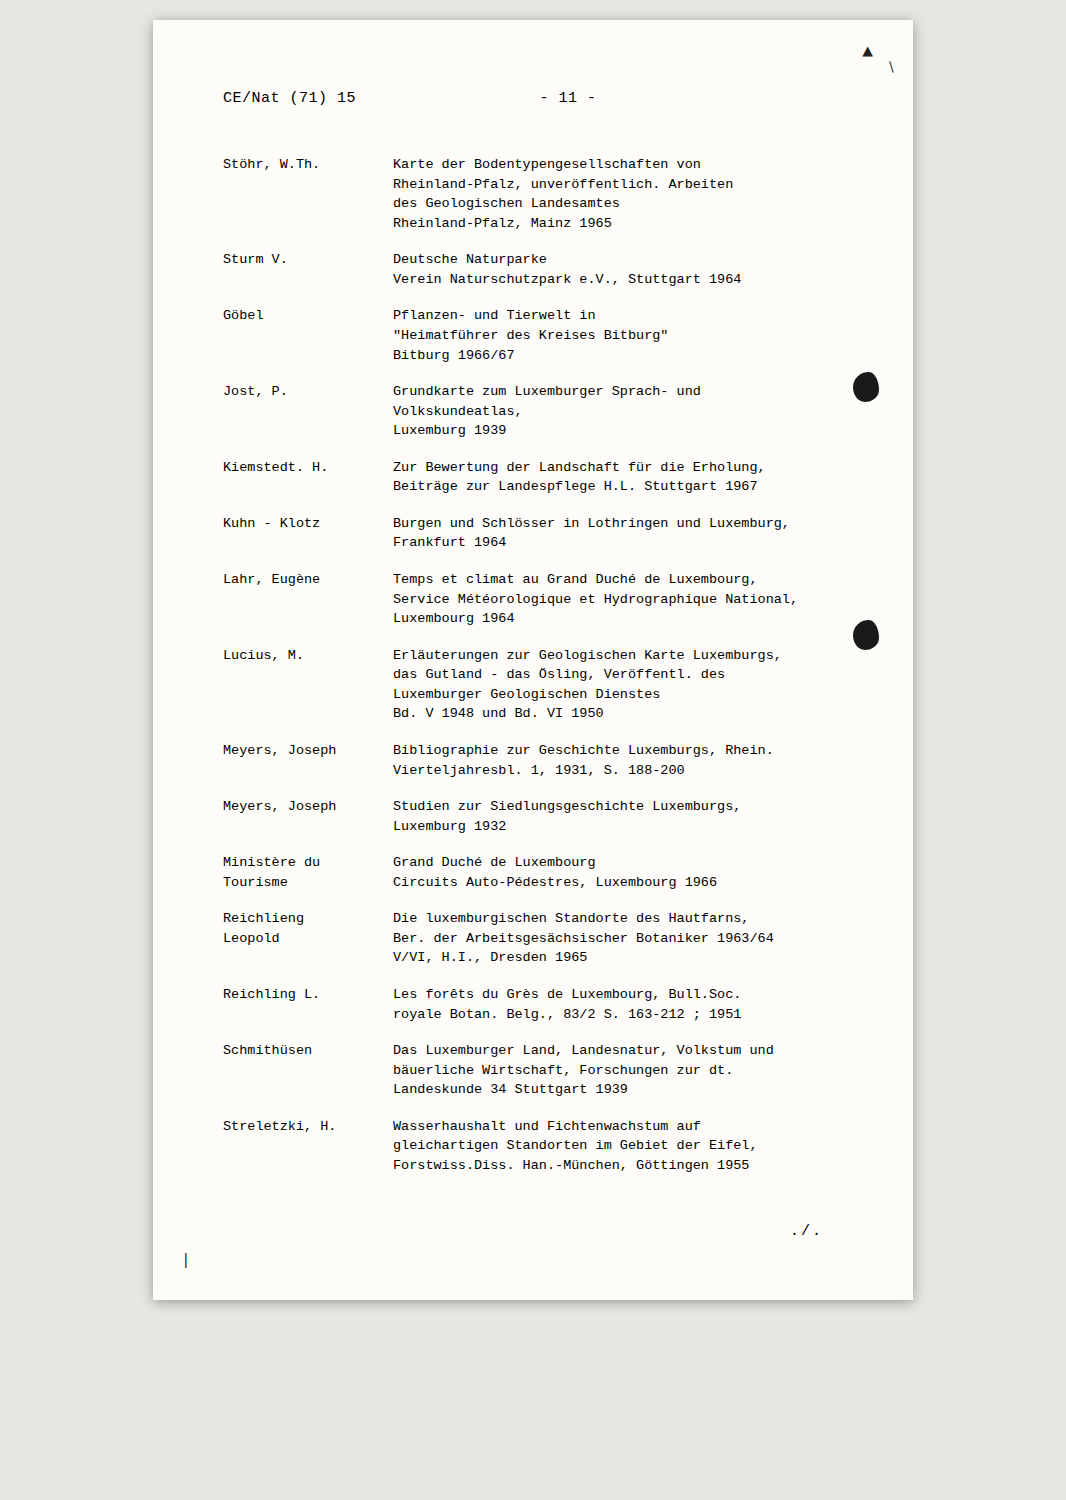▲
\
CE/Nat (71) 15
- 11 -
| Stöhr, W.Th. | Karte der Bodentypengesellschaften von Rheinland-Pfalz, unveröffentlich. Arbeiten des Geologischen Landesamtes Rheinland-Pfalz, Mainz 1965 |
| Sturm V. | Deutsche Naturparke Verein Naturschutzpark e.V., Stuttgart 1964 |
| Göbel | Pflanzen- und Tierwelt in "Heimatführer des Kreises Bitburg" Bitburg 1966/67 |
| Jost, P. | Grundkarte zum Luxemburger Sprach- und Volkskundeatlas, Luxemburg 1939 |
| Kiemstedt. H. | Zur Bewertung der Landschaft für die Erholung, Beiträge zur Landespflege H.L. Stuttgart 1967 |
| Kuhn - Klotz | Burgen und Schlösser in Lothringen und Luxemburg, Frankfurt 1964 |
| Lahr, Eugène | Temps et climat au Grand Duché de Luxembourg, Service Météorologique et Hydrographique National, Luxembourg 1964 |
| Lucius, M. | Erläuterungen zur Geologischen Karte Luxemburgs, das Gutland - das Ösling, Veröffentl. des Luxemburger Geologischen Dienstes Bd. V 1948 und Bd. VI 1950 |
| Meyers, Joseph | Bibliographie zur Geschichte Luxemburgs, Rhein. Vierteljahresbl. 1, 1931, S. 188-200 |
| Meyers, Joseph | Studien zur Siedlungsgeschichte Luxemburgs, Luxemburg 1932 |
| Ministère du Tourisme | Grand Duché de Luxembourg Circuits Auto-Pédestres, Luxembourg 1966 |
| Reichlieng Leopold | Die luxemburgischen Standorte des Hautfarns, Ber. der Arbeitsgesächsischer Botaniker 1963/64 V/VI, H.I., Dresden 1965 |
| Reichling L. | Les forêts du Grès de Luxembourg, Bull.Soc. royale Botan. Belg., 83/2 S. 163-212 ; 1951 |
| Schmithüsen | Das Luxemburger Land, Landesnatur, Volkstum und bäuerliche Wirtschaft, Forschungen zur dt. Landeskunde 34 Stuttgart 1939 |
| Streletzki, H. | Wasserhaushalt und Fichtenwachstum auf gleichartigen Standorten im Gebiet der Eifel, Forstwiss.Diss. Han.-München, Göttingen 1955 |
./.
|